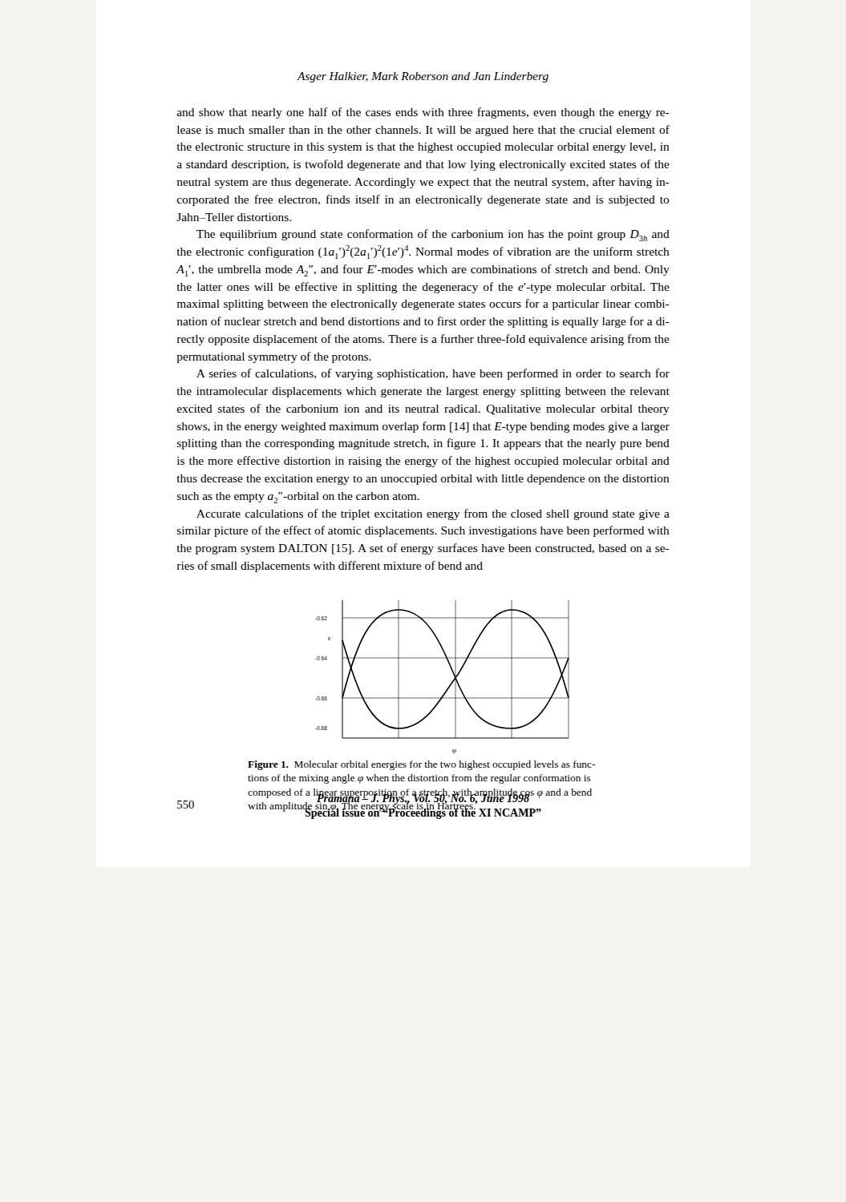Asger Halkier, Mark Roberson and Jan Linderberg
and show that nearly one half of the cases ends with three fragments, even though the energy release is much smaller than in the other channels. It will be argued here that the crucial element of the electronic structure in this system is that the highest occupied molecular orbital energy level, in a standard description, is twofold degenerate and that low lying electronically excited states of the neutral system are thus degenerate. Accordingly we expect that the neutral system, after having incorporated the free electron, finds itself in an electronically degenerate state and is subjected to Jahn–Teller distortions.
The equilibrium ground state conformation of the carbonium ion has the point group D3h and the electronic configuration (1a1′)2(2a1′)2(1e′)4. Normal modes of vibration are the uniform stretch A1′, the umbrella mode A2″, and four E′-modes which are combinations of stretch and bend. Only the latter ones will be effective in splitting the degeneracy of the e′-type molecular orbital. The maximal splitting between the electronically degenerate states occurs for a particular linear combination of nuclear stretch and bend distortions and to first order the splitting is equally large for a directly opposite displacement of the atoms. There is a further three-fold equivalence arising from the permutational symmetry of the protons.
A series of calculations, of varying sophistication, have been performed in order to search for the intramolecular displacements which generate the largest energy splitting between the relevant excited states of the carbonium ion and its neutral radical. Qualitative molecular orbital theory shows, in the energy weighted maximum overlap form [14] that E-type bending modes give a larger splitting than the corresponding magnitude stretch, in figure 1. It appears that the nearly pure bend is the more effective distortion in raising the energy of the highest occupied molecular orbital and thus decrease the excitation energy to an unoccupied orbital with little dependence on the distortion such as the empty a2″-orbital on the carbon atom.
Accurate calculations of the triplet excitation energy from the closed shell ground state give a similar picture of the effect of atomic displacements. Such investigations have been performed with the program system DALTON [15]. A set of energy surfaces have been constructed, based on a series of small displacements with different mixture of bend and
-0.62 -0 64 -0.66 -0.68 ε φ
Figure 1. Molecular orbital energies for the two highest occupied levels as functions of the mixing angle φ when the distortion from the regular conformation is composed of a linear superposition of a stretch, with amplitude cos φ and a bend with amplitude sin φ. The energy scale is in Hartrees.
Pramana – J. Phys., Vol. 50, No. 6, June 1998
Special issue on “Proceedings of the XI NCAMP”
550